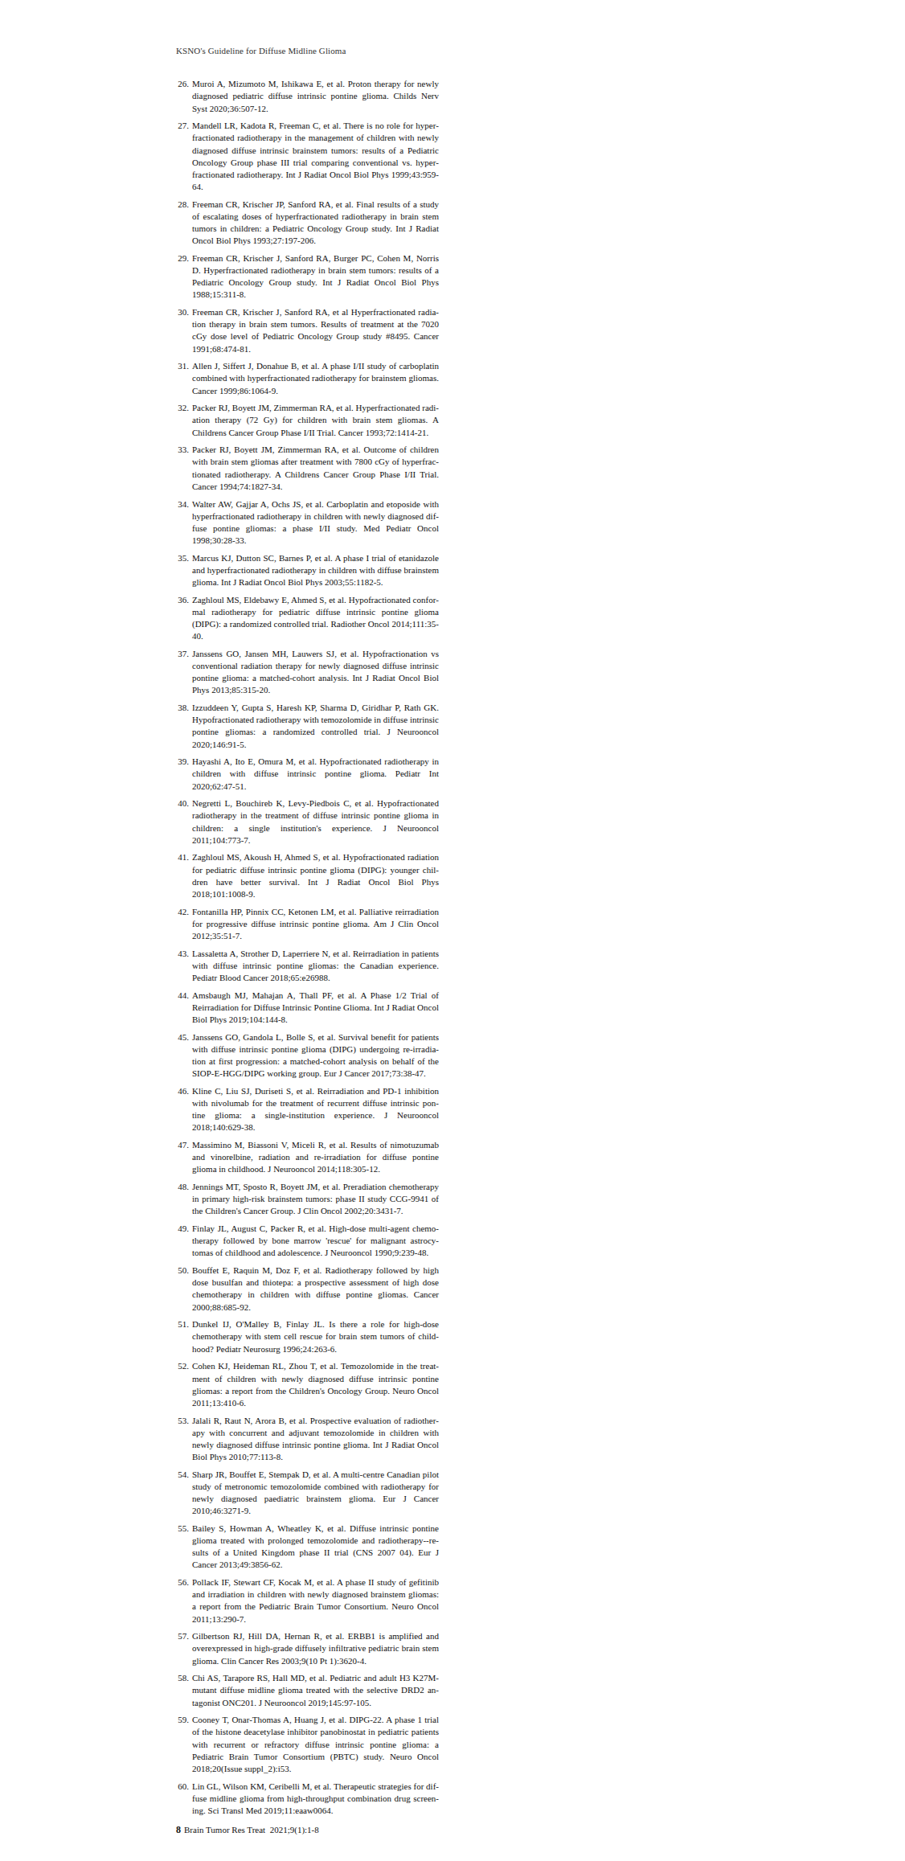KSNO's Guideline for Diffuse Midline Glioma
26. Muroi A, Mizumoto M, Ishikawa E, et al. Proton therapy for newly diagnosed pediatric diffuse intrinsic pontine glioma. Childs Nerv Syst 2020;36:507-12.
27. Mandell LR, Kadota R, Freeman C, et al. There is no role for hyperfractionated radiotherapy in the management of children with newly diagnosed diffuse intrinsic brainstem tumors: results of a Pediatric Oncology Group phase III trial comparing conventional vs. hyperfractionated radiotherapy. Int J Radiat Oncol Biol Phys 1999;43:959-64.
28. Freeman CR, Krischer JP, Sanford RA, et al. Final results of a study of escalating doses of hyperfractionated radiotherapy in brain stem tumors in children: a Pediatric Oncology Group study. Int J Radiat Oncol Biol Phys 1993;27:197-206.
29. Freeman CR, Krischer J, Sanford RA, Burger PC, Cohen M, Norris D. Hyperfractionated radiotherapy in brain stem tumors: results of a Pediatric Oncology Group study. Int J Radiat Oncol Biol Phys 1988;15:311-8.
30. Freeman CR, Krischer J, Sanford RA, et al Hyperfractionated radiation therapy in brain stem tumors. Results of treatment at the 7020 cGy dose level of Pediatric Oncology Group study #8495. Cancer 1991;68:474-81.
31. Allen J, Siffert J, Donahue B, et al. A phase I/II study of carboplatin combined with hyperfractionated radiotherapy for brainstem gliomas. Cancer 1999;86:1064-9.
32. Packer RJ, Boyett JM, Zimmerman RA, et al. Hyperfractionated radiation therapy (72 Gy) for children with brain stem gliomas. A Childrens Cancer Group Phase I/II Trial. Cancer 1993;72:1414-21.
33. Packer RJ, Boyett JM, Zimmerman RA, et al. Outcome of children with brain stem gliomas after treatment with 7800 cGy of hyperfractionated radiotherapy. A Childrens Cancer Group Phase I/II Trial. Cancer 1994;74:1827-34.
34. Walter AW, Gajjar A, Ochs JS, et al. Carboplatin and etoposide with hyperfractionated radiotherapy in children with newly diagnosed diffuse pontine gliomas: a phase I/II study. Med Pediatr Oncol 1998;30:28-33.
35. Marcus KJ, Dutton SC, Barnes P, et al. A phase I trial of etanidazole and hyperfractionated radiotherapy in children with diffuse brainstem glioma. Int J Radiat Oncol Biol Phys 2003;55:1182-5.
36. Zaghloul MS, Eldebawy E, Ahmed S, et al. Hypofractionated conformal radiotherapy for pediatric diffuse intrinsic pontine glioma (DIPG): a randomized controlled trial. Radiother Oncol 2014;111:35-40.
37. Janssens GO, Jansen MH, Lauwers SJ, et al. Hypofractionation vs conventional radiation therapy for newly diagnosed diffuse intrinsic pontine glioma: a matched-cohort analysis. Int J Radiat Oncol Biol Phys 2013;85:315-20.
38. Izzuddeen Y, Gupta S, Haresh KP, Sharma D, Giridhar P, Rath GK. Hypofractionated radiotherapy with temozolomide in diffuse intrinsic pontine gliomas: a randomized controlled trial. J Neurooncol 2020;146:91-5.
39. Hayashi A, Ito E, Omura M, et al. Hypofractionated radiotherapy in children with diffuse intrinsic pontine glioma. Pediatr Int 2020;62:47-51.
40. Negretti L, Bouchireb K, Levy-Piedbois C, et al. Hypofractionated radiotherapy in the treatment of diffuse intrinsic pontine glioma in children: a single institution's experience. J Neurooncol 2011;104:773-7.
41. Zaghloul MS, Akoush H, Ahmed S, et al. Hypofractionated radiation for pediatric diffuse intrinsic pontine glioma (DIPG): younger children have better survival. Int J Radiat Oncol Biol Phys 2018;101:1008-9.
42. Fontanilla HP, Pinnix CC, Ketonen LM, et al. Palliative reirradiation for progressive diffuse intrinsic pontine glioma. Am J Clin Oncol 2012;35:51-7.
43. Lassaletta A, Strother D, Laperriere N, et al. Reirradiation in patients with diffuse intrinsic pontine gliomas: the Canadian experience. Pediatr Blood Cancer 2018;65:e26988.
44. Amsbaugh MJ, Mahajan A, Thall PF, et al. A Phase 1/2 Trial of Reirradiation for Diffuse Intrinsic Pontine Glioma. Int J Radiat Oncol Biol Phys 2019;104:144-8.
45. Janssens GO, Gandola L, Bolle S, et al. Survival benefit for patients with diffuse intrinsic pontine glioma (DIPG) undergoing re-irradiation at first progression: a matched-cohort analysis on behalf of the SIOP-E-HGG/DIPG working group. Eur J Cancer 2017;73:38-47.
46. Kline C, Liu SJ, Duriseti S, et al. Reirradiation and PD-1 inhibition with nivolumab for the treatment of recurrent diffuse intrinsic pontine glioma: a single-institution experience. J Neurooncol 2018;140:629-38.
47. Massimino M, Biassoni V, Miceli R, et al. Results of nimotuzumab and vinorelbine, radiation and re-irradiation for diffuse pontine glioma in childhood. J Neurooncol 2014;118:305-12.
48. Jennings MT, Sposto R, Boyett JM, et al. Preradiation chemotherapy in primary high-risk brainstem tumors: phase II study CCG-9941 of the Children's Cancer Group. J Clin Oncol 2002;20:3431-7.
49. Finlay JL, August C, Packer R, et al. High-dose multi-agent chemotherapy followed by bone marrow 'rescue' for malignant astrocytomas of childhood and adolescence. J Neurooncol 1990;9:239-48.
50. Bouffet E, Raquin M, Doz F, et al. Radiotherapy followed by high dose busulfan and thiotepa: a prospective assessment of high dose chemotherapy in children with diffuse pontine gliomas. Cancer 2000;88:685-92.
51. Dunkel IJ, O'Malley B, Finlay JL. Is there a role for high-dose chemotherapy with stem cell rescue for brain stem tumors of childhood? Pediatr Neurosurg 1996;24:263-6.
52. Cohen KJ, Heideman RL, Zhou T, et al. Temozolomide in the treatment of children with newly diagnosed diffuse intrinsic pontine gliomas: a report from the Children's Oncology Group. Neuro Oncol 2011;13:410-6.
53. Jalali R, Raut N, Arora B, et al. Prospective evaluation of radiotherapy with concurrent and adjuvant temozolomide in children with newly diagnosed diffuse intrinsic pontine glioma. Int J Radiat Oncol Biol Phys 2010;77:113-8.
54. Sharp JR, Bouffet E, Stempak D, et al. A multi-centre Canadian pilot study of metronomic temozolomide combined with radiotherapy for newly diagnosed paediatric brainstem glioma. Eur J Cancer 2010;46:3271-9.
55. Bailey S, Howman A, Wheatley K, et al. Diffuse intrinsic pontine glioma treated with prolonged temozolomide and radiotherapy--results of a United Kingdom phase II trial (CNS 2007 04). Eur J Cancer 2013;49:3856-62.
56. Pollack IF, Stewart CF, Kocak M, et al. A phase II study of gefitinib and irradiation in children with newly diagnosed brainstem gliomas: a report from the Pediatric Brain Tumor Consortium. Neuro Oncol 2011;13:290-7.
57. Gilbertson RJ, Hill DA, Hernan R, et al. ERBB1 is amplified and overexpressed in high-grade diffusely infiltrative pediatric brain stem glioma. Clin Cancer Res 2003;9(10 Pt 1):3620-4.
58. Chi AS, Tarapore RS, Hall MD, et al. Pediatric and adult H3 K27M-mutant diffuse midline glioma treated with the selective DRD2 antagonist ONC201. J Neurooncol 2019;145:97-105.
59. Cooney T, Onar-Thomas A, Huang J, et al. DIPG-22. A phase 1 trial of the histone deacetylase inhibitor panobinostat in pediatric patients with recurrent or refractory diffuse intrinsic pontine glioma: a Pediatric Brain Tumor Consortium (PBTC) study. Neuro Oncol 2018;20(Issue suppl_2):i53.
60. Lin GL, Wilson KM, Ceribelli M, et al. Therapeutic strategies for diffuse midline glioma from high-throughput combination drug screening. Sci Transl Med 2019;11:eaaw0064.
8 Brain Tumor Res Treat 2021;9(1):1-8